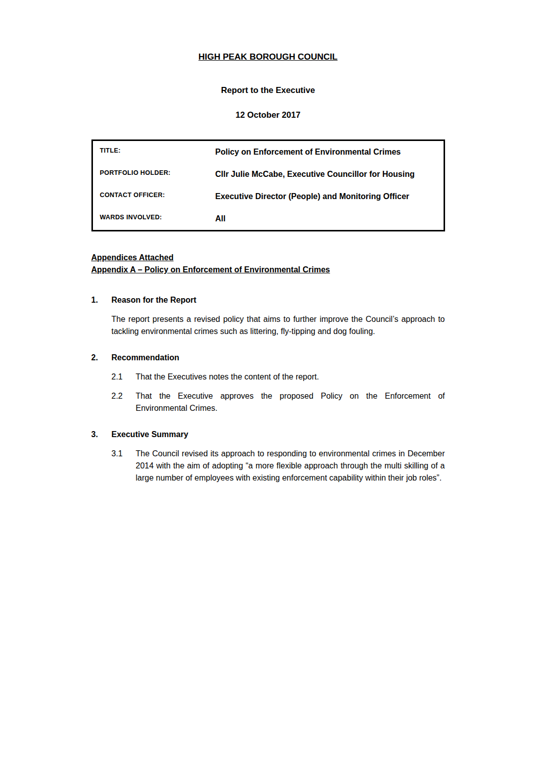HIGH PEAK BOROUGH COUNCIL
Report to the Executive
12 October 2017
| TITLE: | Policy on Enforcement of Environmental Crimes |
| PORTFOLIO HOLDER: | Cllr Julie McCabe, Executive Councillor for Housing |
| CONTACT OFFICER: | Executive Director (People) and Monitoring Officer |
| WARDS INVOLVED: | All |
Appendices Attached
Appendix A – Policy on Enforcement of Environmental Crimes
1. Reason for the Report
The report presents a revised policy that aims to further improve the Council’s approach to tackling environmental crimes such as littering, fly-tipping and dog fouling.
2. Recommendation
2.1 That the Executives notes the content of the report.
2.2 That the Executive approves the proposed Policy on the Enforcement of Environmental Crimes.
3. Executive Summary
3.1 The Council revised its approach to responding to environmental crimes in December 2014 with the aim of adopting “a more flexible approach through the multi skilling of a large number of employees with existing enforcement capability within their job roles”.